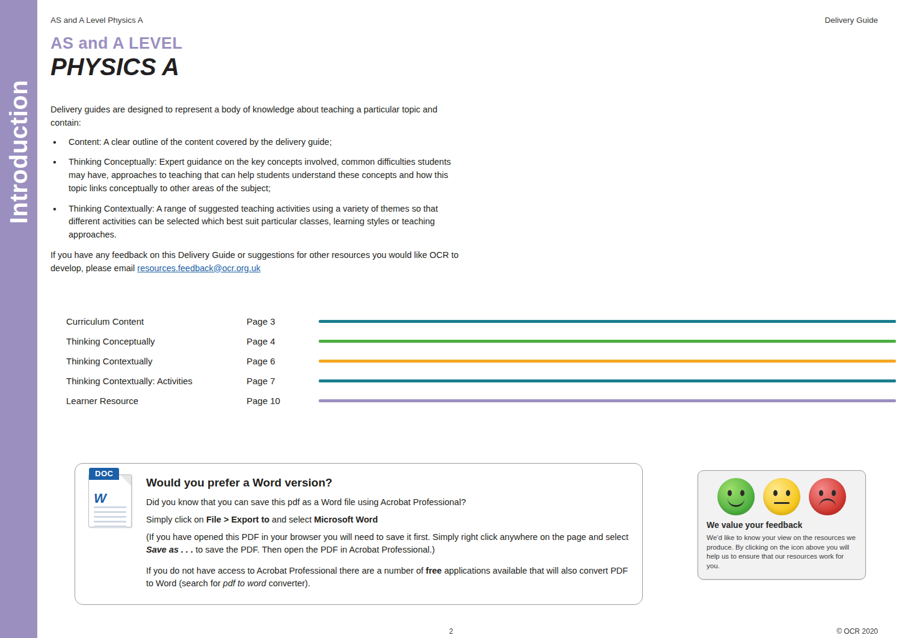Introduction
AS and A Level Physics A
Delivery Guide
AS and A LEVEL
PHYSICS A
Delivery guides are designed to represent a body of knowledge about teaching a particular topic and contain:
Content: A clear outline of the content covered by the delivery guide;
Thinking Conceptually: Expert guidance on the key concepts involved, common difficulties students may have, approaches to teaching that can help students understand these concepts and how this topic links conceptually to other areas of the subject;
Thinking Contextually: A range of suggested teaching activities using a variety of themes so that different activities can be selected which best suit particular classes, learning styles or teaching approaches.
If you have any feedback on this Delivery Guide or suggestions for other resources you would like OCR to develop, please email resources.feedback@ocr.org.uk
Curriculum Content
Page 3
Thinking Conceptually
Page 4
Thinking Contextually
Page 6
Thinking Contextually: Activities
Page 7
Learner Resource
Page 10
DOC
W
Would you prefer a Word version?
Did you know that you can save this pdf as a Word file using Acrobat Professional?
Simply click on File > Export to and select Microsoft Word
(If you have opened this PDF in your browser you will need to save it first. Simply right click anywhere on the page and select Save as . . . to save the PDF. Then open the PDF in Acrobat Professional.)
If you do not have access to Acrobat Professional there are a number of free applications available that will also convert PDF to Word (search for pdf to word converter).
We value your feedback
We’d like to know your view on the resources we produce. By clicking on the icon above you will help us to ensure that our resources work for you.
2
© OCR 2020